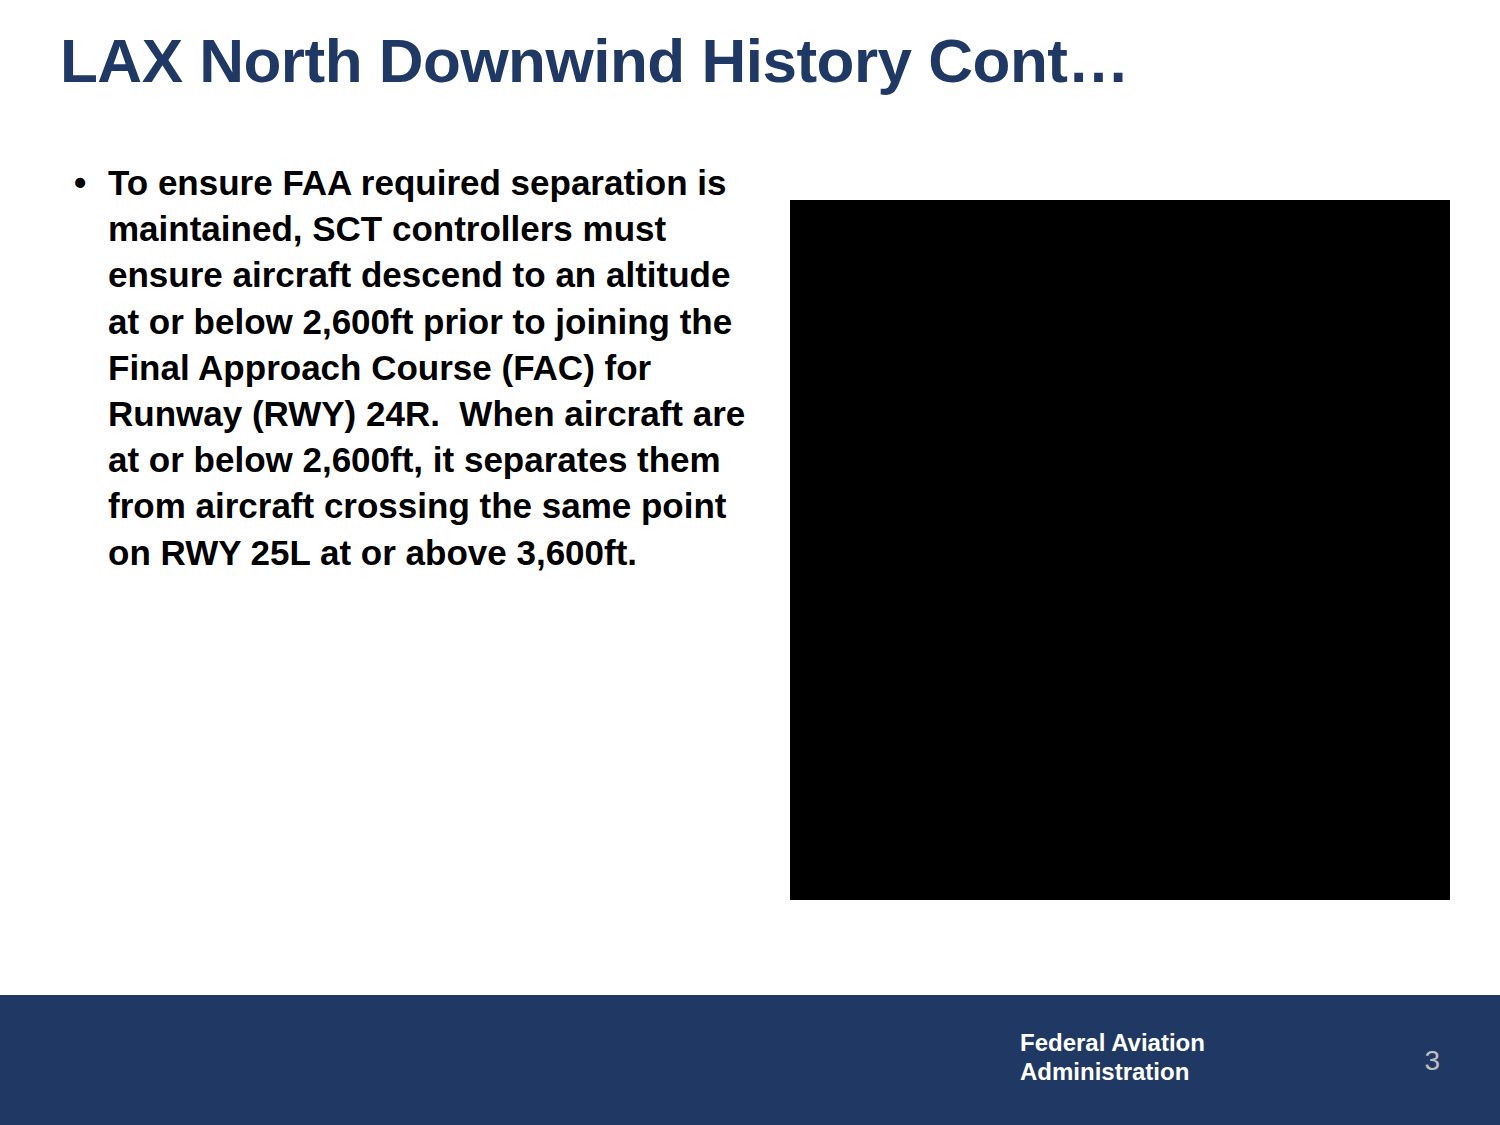LAX North Downwind History Cont…
To ensure FAA required separation is maintained, SCT controllers must ensure aircraft descend to an altitude at or below 2,600ft prior to joining the Final Approach Course (FAC) for Runway (RWY) 24R. When aircraft are at or below 2,600ft, it separates them from aircraft crossing the same point on RWY 25L at or above 3,600ft.
Federal Aviation
Administration
3